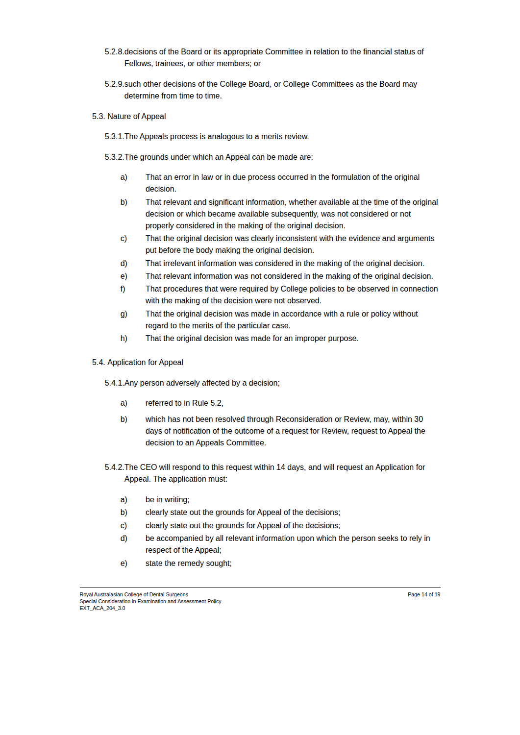5.2.8.
decisions of the Board or its appropriate Committee in relation to the financial status of Fellows, trainees, or other members; or
5.2.9.
such other decisions of the College Board, or College Committees as the Board may determine from time to time.
5.3.
Nature of Appeal
5.3.1.
The Appeals process is analogous to a merits review.
5.3.2.
The grounds under which an Appeal can be made are:
| a) | That an error in law or in due process occurred in the formulation of the original decision. |
| b) | That relevant and significant information, whether available at the time of the original decision or which became available subsequently, was not considered or not properly considered in the making of the original decision. |
| c) | That the original decision was clearly inconsistent with the evidence and arguments put before the body making the original decision. |
| d) | That irrelevant information was considered in the making of the original decision. |
| e) | That relevant information was not considered in the making of the original decision. |
| f) | That procedures that were required by College policies to be observed in connection with the making of the decision were not observed. |
| g) | That the original decision was made in accordance with a rule or policy without regard to the merits of the particular case. |
| h) | That the original decision was made for an improper purpose. |
5.4.
Application for Appeal
5.4.1.
Any person adversely affected by a decision;
| a) | referred to in Rule 5.2, |
| b) | which has not been resolved through Reconsideration or Review, may, within 30 days of notification of the outcome of a request for Review, request to Appeal the decision to an Appeals Committee. |
5.4.2.
The CEO will respond to this request within 14 days, and will request an Application for Appeal. The application must:
| a) | be in writing; |
| b) | clearly state out the grounds for Appeal of the decisions; |
| c) | clearly state out the grounds for Appeal of the decisions; |
| d) | be accompanied by all relevant information upon which the person seeks to rely in respect of the Appeal; |
| e) | state the remedy sought; |
Royal Australasian College of Dental Surgeons
Special Consideration in Examination and Assessment Policy
EXT_ACA_204_3.0
Page 14 of 19